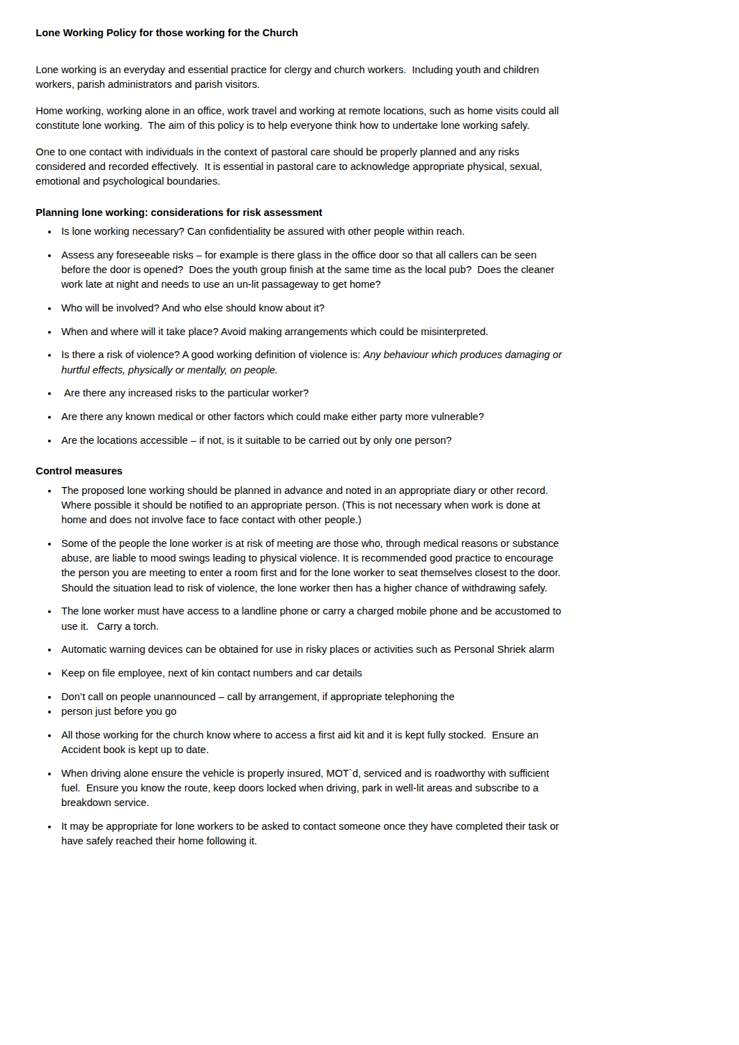Lone Working Policy for those working for the Church
Lone working is an everyday and essential practice for clergy and church workers. Including youth and children workers, parish administrators and parish visitors.
Home working, working alone in an office, work travel and working at remote locations, such as home visits could all constitute lone working. The aim of this policy is to help everyone think how to undertake lone working safely.
One to one contact with individuals in the context of pastoral care should be properly planned and any risks considered and recorded effectively. It is essential in pastoral care to acknowledge appropriate physical, sexual, emotional and psychological boundaries.
Planning lone working: considerations for risk assessment
Is lone working necessary? Can confidentiality be assured with other people within reach.
Assess any foreseeable risks – for example is there glass in the office door so that all callers can be seen before the door is opened? Does the youth group finish at the same time as the local pub? Does the cleaner work late at night and needs to use an un-lit passageway to get home?
Who will be involved? And who else should know about it?
When and where will it take place? Avoid making arrangements which could be misinterpreted.
Is there a risk of violence? A good working definition of violence is: Any behaviour which produces damaging or hurtful effects, physically or mentally, on people.
Are there any increased risks to the particular worker?
Are there any known medical or other factors which could make either party more vulnerable?
Are the locations accessible – if not, is it suitable to be carried out by only one person?
Control measures
The proposed lone working should be planned in advance and noted in an appropriate diary or other record. Where possible it should be notified to an appropriate person. (This is not necessary when work is done at home and does not involve face to face contact with other people.)
Some of the people the lone worker is at risk of meeting are those who, through medical reasons or substance abuse, are liable to mood swings leading to physical violence. It is recommended good practice to encourage the person you are meeting to enter a room first and for the lone worker to seat themselves closest to the door. Should the situation lead to risk of violence, the lone worker then has a higher chance of withdrawing safely.
The lone worker must have access to a landline phone or carry a charged mobile phone and be accustomed to use it. Carry a torch.
Automatic warning devices can be obtained for use in risky places or activities such as Personal Shriek alarm
Keep on file employee, next of kin contact numbers and car details
Don’t call on people unannounced – call by arrangement, if appropriate telephoning the
person just before you go
All those working for the church know where to access a first aid kit and it is kept fully stocked. Ensure an Accident book is kept up to date.
When driving alone ensure the vehicle is properly insured, MOT`d, serviced and is roadworthy with sufficient fuel. Ensure you know the route, keep doors locked when driving, park in well-lit areas and subscribe to a breakdown service.
It may be appropriate for lone workers to be asked to contact someone once they have completed their task or have safely reached their home following it.